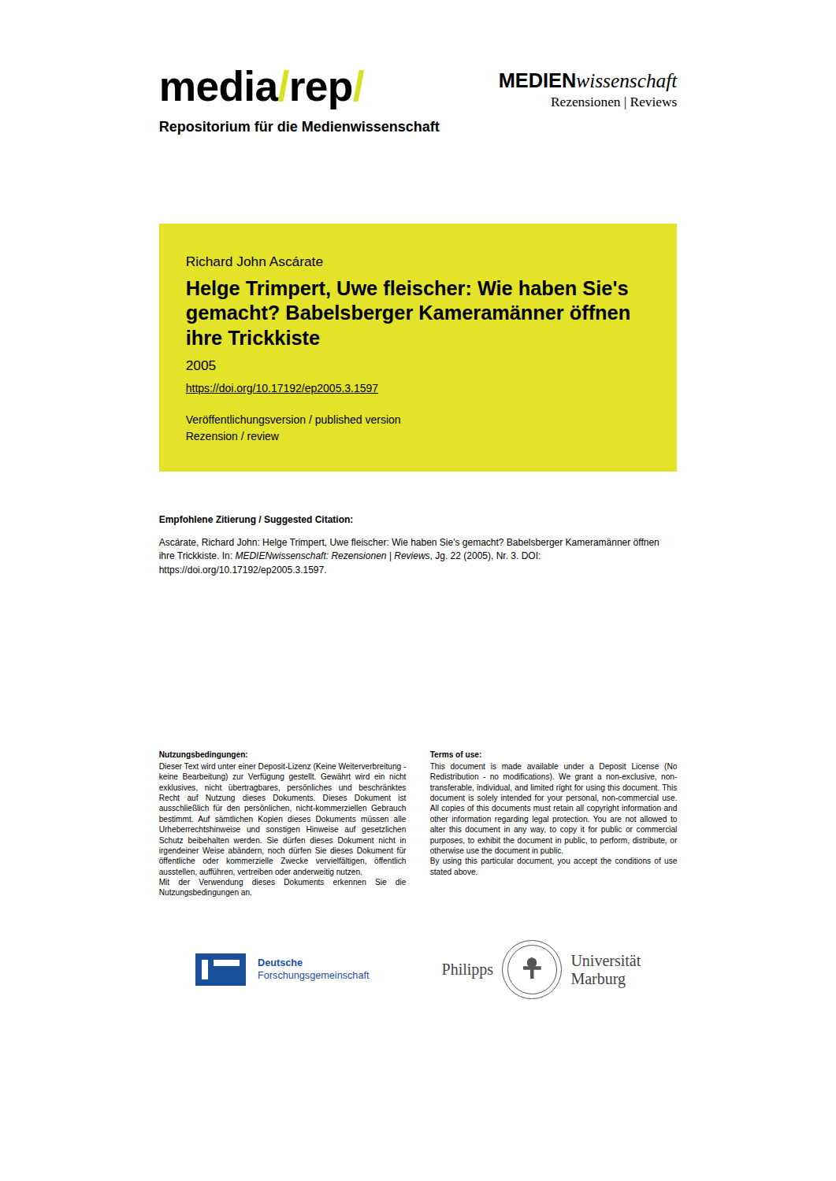media/rep/
Repositorium für die Medienwissenschaft
MEDIENwissenschaft
Rezensionen | Reviews
Richard John Ascárate
Helge Trimpert, Uwe fleischer: Wie haben Sie's gemacht? Babelsberger Kameramänner öffnen ihre Trickkiste
2005
https://doi.org/10.17192/ep2005.3.1597
Veröffentlichungsversion / published version
Rezension / review
Empfohlene Zitierung / Suggested Citation:
Ascárate, Richard John: Helge Trimpert, Uwe fleischer: Wie haben Sie's gemacht? Babelsberger Kameramänner öffnen ihre Trickkiste. In: MEDIENwissenschaft: Rezensionen | Reviews, Jg. 22 (2005), Nr. 3. DOI: https://doi.org/10.17192/ep2005.3.1597.
Nutzungsbedingungen:
Dieser Text wird unter einer Deposit-Lizenz (Keine Weiterverbreitung - keine Bearbeitung) zur Verfügung gestellt. Gewährt wird ein nicht exklusives, nicht übertragbares, persönliches und beschränktes Recht auf Nutzung dieses Dokuments. Dieses Dokument ist ausschließlich für den persönlichen, nicht-kommerziellen Gebrauch bestimmt. Auf sämtlichen Kopien dieses Dokuments müssen alle Urheberrechtshinweise und sonstigen Hinweise auf gesetzlichen Schutz beibehalten werden. Sie dürfen dieses Dokument nicht in irgendeiner Weise abändern, noch dürfen Sie dieses Dokument für öffentliche oder kommerzielle Zwecke vervielfältigen, öffentlich ausstellen, aufführen, vertreiben oder anderweitig nutzen.
Mit der Verwendung dieses Dokuments erkennen Sie die Nutzungsbedingungen an.
Terms of use:
This document is made available under a Deposit License (No Redistribution - no modifications). We grant a non-exclusive, non-transferable, individual, and limited right for using this document. This document is solely intended for your personal, non-commercial use. All copies of this documents must retain all copyright information and other information regarding legal protection. You are not allowed to alter this document in any way, to copy it for public or commercial purposes, to exhibit the document in public, to perform, distribute, or otherwise use the document in public.
By using this particular document, you accept the conditions of use stated above.
Deutsche
Forschungsgemeinschaft
Philipps
Universität
Marburg